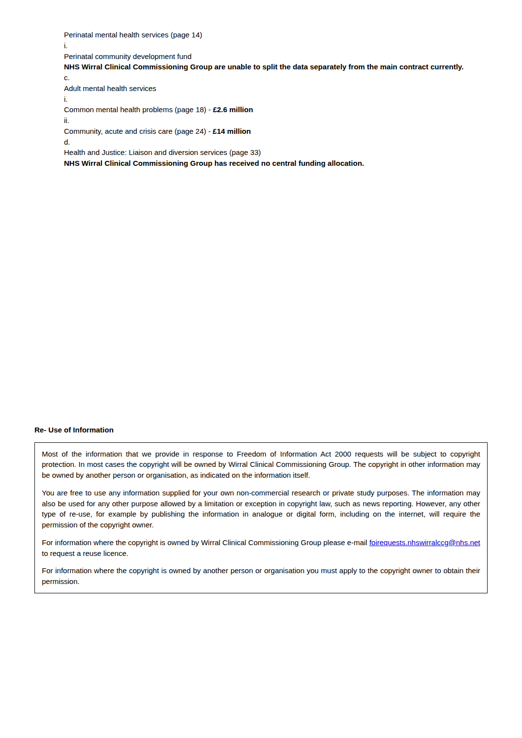Perinatal mental health services (page 14)
i.
Perinatal community development fund
NHS Wirral Clinical Commissioning Group are unable to split the data separately from the main contract currently.
c.
Adult mental health services
i.
Common mental health problems (page 18) - £2.6 million
ii.
Community, acute and crisis care (page 24) - £14 million
d.
Health and Justice: Liaison and diversion services (page 33)
NHS Wirral Clinical Commissioning Group has received no central funding allocation.
Re- Use of Information
Most of the information that we provide in response to Freedom of Information Act 2000 requests will be subject to copyright protection. In most cases the copyright will be owned by Wirral Clinical Commissioning Group. The copyright in other information may be owned by another person or organisation, as indicated on the information itself.
You are free to use any information supplied for your own non-commercial research or private study purposes. The information may also be used for any other purpose allowed by a limitation or exception in copyright law, such as news reporting. However, any other type of re-use, for example by publishing the information in analogue or digital form, including on the internet, will require the permission of the copyright owner.
For information where the copyright is owned by Wirral Clinical Commissioning Group please e-mail foirequests.nhswirralccg@nhs.net to request a reuse licence.
For information where the copyright is owned by another person or organisation you must apply to the copyright owner to obtain their permission.